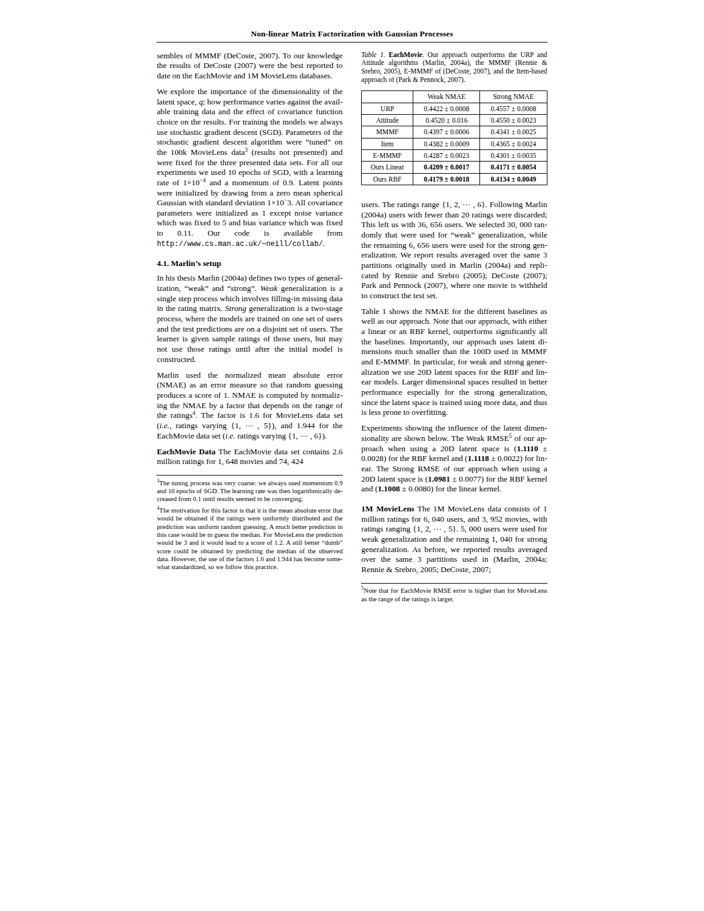Non-linear Matrix Factorization with Gaussian Processes
sembles of MMMF (DeCoste, 2007). To our knowledge the results of DeCoste (2007) were the best reported to date on the EachMovie and 1M MovieLens databases.
We explore the importance of the dimensionality of the latent space, q; how performance varies against the available training data and the effect of covariance function choice on the results. For training the models we always use stochastic gradient descent (SGD). Parameters of the stochastic gradient descent algorithm were “tuned” on the 100k MovieLens data3 (results not presented) and were fixed for the three presented data sets. For all our experiments we used 10 epochs of SGD, with a learning rate of 1×10−4 and a momentum of 0.9. Latent points were initialized by drawing from a zero mean spherical Gaussian with standard deviation 1×10−3. All covariance parameters were initialized as 1 except noise variance which was fixed to 5 and bias variance which was fixed to 0.11. Our code is available from http://www.cs.man.ac.uk/~neill/collab/.
4.1. Marlin’s setup
In his thesis Marlin (2004a) defines two types of generalization, “weak” and “strong”. Weak generalization is a single step process which involves filling-in missing data in the rating matrix. Strong generalization is a two-stage process, where the models are trained on one set of users and the test predictions are on a disjoint set of users. The learner is given sample ratings of those users, but may not use those ratings until after the initial model is constructed.
Marlin used the normalized mean absolute error (NMAE) as an error measure so that random guessing produces a score of 1. NMAE is computed by normalizing the NMAE by a factor that depends on the range of the ratings4. The factor is 1.6 for MovieLens data set (i.e., ratings varying {1, ··· , 5}), and 1.944 for the EachMovie data set (i.e. ratings varying {1, ··· , 6}).
EachMovie Data The EachMovie data set contains 2.6 million ratings for 1, 648 movies and 74, 424
3The tuning process was very coarse: we always used momentum 0.9 and 10 epochs of SGD. The learning rate was then logarithmically decreased from 0.1 until results seemed to be converging.
4The motivation for this factor is that it is the mean absolute error that would be obtained if the ratings were uniformly distributed and the prediction was uniform random guessing. A much better prediction in this case would be to guess the median. For MovieLens the prediction would be 3 and it would lead to a score of 1.2. A still better “dumb” score could be obtained by predicting the median of the observed data. However, the use of the factors 1.6 and 1.944 has become somewhat standardized, so we follow this practice.
Table 1. EachMovie. Our approach outperforms the URP and Attitude algorithms (Marlin, 2004a), the MMMF (Rennie & Srebro, 2005), E-MMMF of (DeCoste, 2007), and the Item-based approach of (Park & Pennock, 2007).
| | Weak NMAE | Strong NMAE |
| --- | --- | --- |
| URP | 0.4422 ± 0.0008 | 0.4557 ± 0.0008 |
| Attitude | 0.4520 ± 0.016 | 0.4550 ± 0.0023 |
| MMMF | 0.4397 ± 0.0006 | 0.4341 ± 0.0025 |
| Item | 0.4382 ± 0.0009 | 0.4365 ± 0.0024 |
| E-MMMF | 0.4287 ± 0.0023 | 0.4301 ± 0.0035 |
| Ours Linear | 0.4209 ± 0.0017 | 0.4171 ± 0.0054 |
| Ours RBF | 0.4179 ± 0.0018 | 0.4134 ± 0.0049 |
users. The ratings range {1, 2, ··· , 6}. Following Marlin (2004a) users with fewer than 20 ratings were discarded; This left us with 36, 656 users. We selected 30, 000 randomly that were used for “weak” generalization, while the remaining 6, 656 users were used for the strong generalization. We report results averaged over the same 3 partitions originally used in Marlin (2004a) and replicated by Rennie and Srebro (2005); DeCoste (2007); Park and Pennock (2007), where one movie is withheld to construct the test set.
Table 1 shows the NMAE for the different baselines as well as our approach. Note that our approach, with either a linear or an RBF kernel, outperforms significantly all the baselines. Importantly, our approach uses latent dimensions much smaller than the 100D used in MMMF and E-MMMF. In particular, for weak and strong generalization we use 20D latent spaces for the RBF and linear models. Larger dimensional spaces resulted in better performance especially for the strong generalization, since the latent space is trained using more data, and thus is less prone to overfitting.
Experiments showing the influence of the latent dimensionality are shown below. The Weak RMSE5 of our approach when using a 20D latent space is (1.1110 ± 0.0028) for the RBF kernel and (1.1118 ± 0.0022) for linear. The Strong RMSE of our approach when using a 20D latent space is (1.0981 ± 0.0077) for the RBF kernel and (1.1008 ± 0.0080) for the linear kernel.
1M MovieLens The 1M MovieLens data consists of 1 million ratings for 6, 040 users, and 3, 952 movies, with ratings ranging {1, 2, ··· , 5}. 5, 000 users were used for weak generalization and the remaining 1, 040 for strong generalization. As before, we reported results averaged over the same 3 partitions used in (Marlin, 2004a; Rennie & Srebro, 2005; DeCoste, 2007;
5Note that for EachMovie RMSE error is higher than for MovieLens as the range of the ratings is larger.